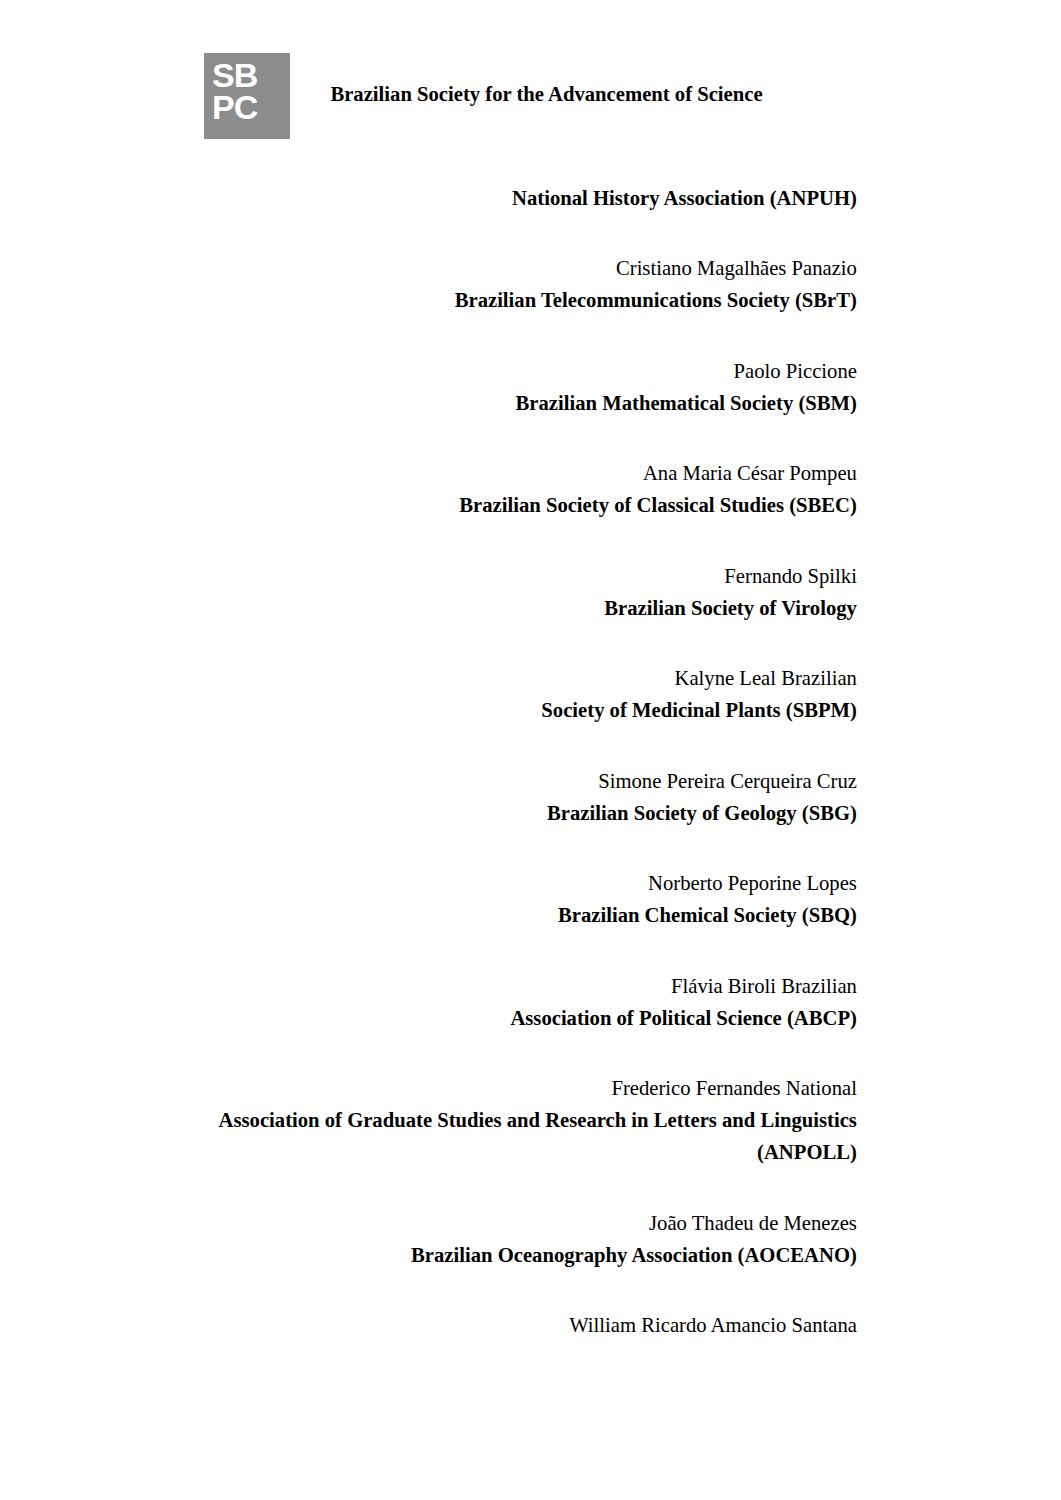SB PC
Brazilian Society for the Advancement of Science
National History Association (ANPUH)
Cristiano Magalhães Panazio Brazilian Telecommunications Society (SBrT)
Paolo Piccione Brazilian Mathematical Society (SBM)
Ana Maria César Pompeu Brazilian Society of Classical Studies (SBEC)
Fernando Spilki Brazilian Society of Virology
Kalyne Leal Brazilian Society of Medicinal Plants (SBPM)
Simone Pereira Cerqueira Cruz Brazilian Society of Geology (SBG)
Norberto Peporine Lopes Brazilian Chemical Society (SBQ)
Flávia Biroli Brazilian Association of Political Science (ABCP)
Frederico Fernandes National Association of Graduate Studies and Research in Letters and Linguistics (ANPOLL)
João Thadeu de Menezes Brazilian Oceanography Association (AOCEANO)
William Ricardo Amancio Santana